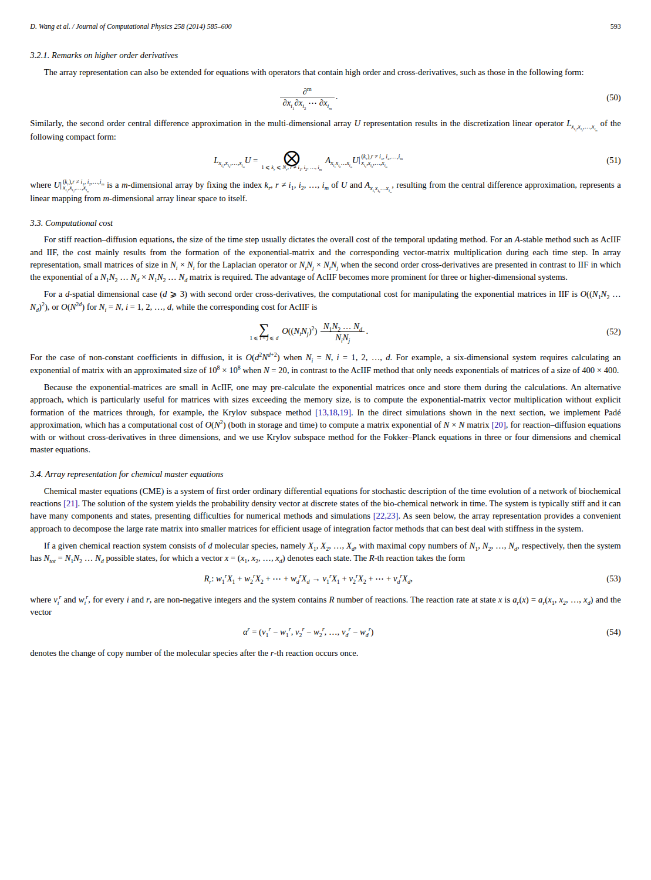D. Wang et al. / Journal of Computational Physics 258 (2014) 585–600 593
3.2.1. Remarks on higher order derivatives
The array representation can also be extended for equations with operators that contain high order and cross-derivatives, such as those in the following form:
∂m ∂xi1∂xi2 ⋯ ∂xim .
(50)
Similarly, the second order central difference approximation in the multi-dimensional array U representation results in the discretization linear operator Lxi1,xi2,…,xim of the following compact form:
Lxi1,xi2,…,ximU = ⨂ 1 ⩽ kr ⩽ Nr, r ≠ i1, i2, …, im Axi1xi2…ximU|(kr),r ≠ i1, i2,…,im xi1,xi2,…,xim
(51)
where U|(kr),r ≠ i1, i2,…,im xi1,xi2,…,xim is a m-dimensional array by fixing the index kr, r ≠ i1, i2, …, im of U and Axi1xi2…xim, resulting from the central difference approximation, represents a linear mapping from m-dimensional array linear space to itself.
3.3. Computational cost
For stiff reaction–diffusion equations, the size of the time step usually dictates the overall cost of the temporal updating method. For an A-stable method such as AcIIF and IIF, the cost mainly results from the formation of the exponential-matrix and the corresponding vector-matrix multiplication during each time step. In array representation, small matrices of size in Ni × Ni for the Laplacian operator or NiNj × NiNj when the second order cross-derivatives are presented in contrast to IIF in which the exponential of a N1N2 … Nd × N1N2 … Nd matrix is required. The advantage of AcIIF becomes more prominent for three or higher-dimensional systems.
For a d-spatial dimensional case (d ⩾ 3) with second order cross-derivatives, the computational cost for manipulating the exponential matrices in IIF is O((N1N2 … Nd)2), or O(N2d) for Ni = N, i = 1, 2, …, d, while the corresponding cost for AcIIF is
∑ 1 ⩽ i < j ⩽ d O((NiNj)2) N1N2 … Nd NiNj .
(52)
For the case of non-constant coefficients in diffusion, it is O(d2Nd+2) when Ni = N, i = 1, 2, …, d. For example, a six-dimensional system requires calculating an exponential of matrix with an approximated size of 108 × 108 when N = 20, in contrast to the AcIIF method that only needs exponentials of matrices of a size of 400 × 400.
Because the exponential-matrices are small in AcIIF, one may pre-calculate the exponential matrices once and store them during the calculations. An alternative approach, which is particularly useful for matrices with sizes exceeding the memory size, is to compute the exponential-matrix vector multiplication without explicit formation of the matrices through, for example, the Krylov subspace method [13,18,19]. In the direct simulations shown in the next section, we implement Padé approximation, which has a computational cost of O(N2) (both in storage and time) to compute a matrix exponential of N × N matrix [20], for reaction–diffusion equations with or without cross-derivatives in three dimensions, and we use Krylov subspace method for the Fokker–Planck equations in three or four dimensions and chemical master equations.
3.4. Array representation for chemical master equations
Chemical master equations (CME) is a system of first order ordinary differential equations for stochastic description of the time evolution of a network of biochemical reactions [21]. The solution of the system yields the probability density vector at discrete states of the bio-chemical network in time. The system is typically stiff and it can have many components and states, presenting difficulties for numerical methods and simulations [22,23]. As seen below, the array representation provides a convenient approach to decompose the large rate matrix into smaller matrices for efficient usage of integration factor methods that can best deal with stiffness in the system.
If a given chemical reaction system consists of d molecular species, namely X1, X2, …, Xd, with maximal copy numbers of N1, N2, …, Nd, respectively, then the system has Ntot = N1N2 … Nd possible states, for which a vector x = (x1, x2, …, xd) denotes each state. The R-th reaction takes the form
Rr: w1rX1 + w2rX2 + ⋯ + wdrXd → v1rX1 + v2rX2 + ⋯ + vdrXd,
(53)
where vir and wir, for every i and r, are non-negative integers and the system contains R number of reactions. The reaction rate at state x is ar(x) = ar(x1, x2, …, xd) and the vector
αr = (v1r − w1r, v2r − w2r, …, vdr − wdr)
(54)
denotes the change of copy number of the molecular species after the r-th reaction occurs once.